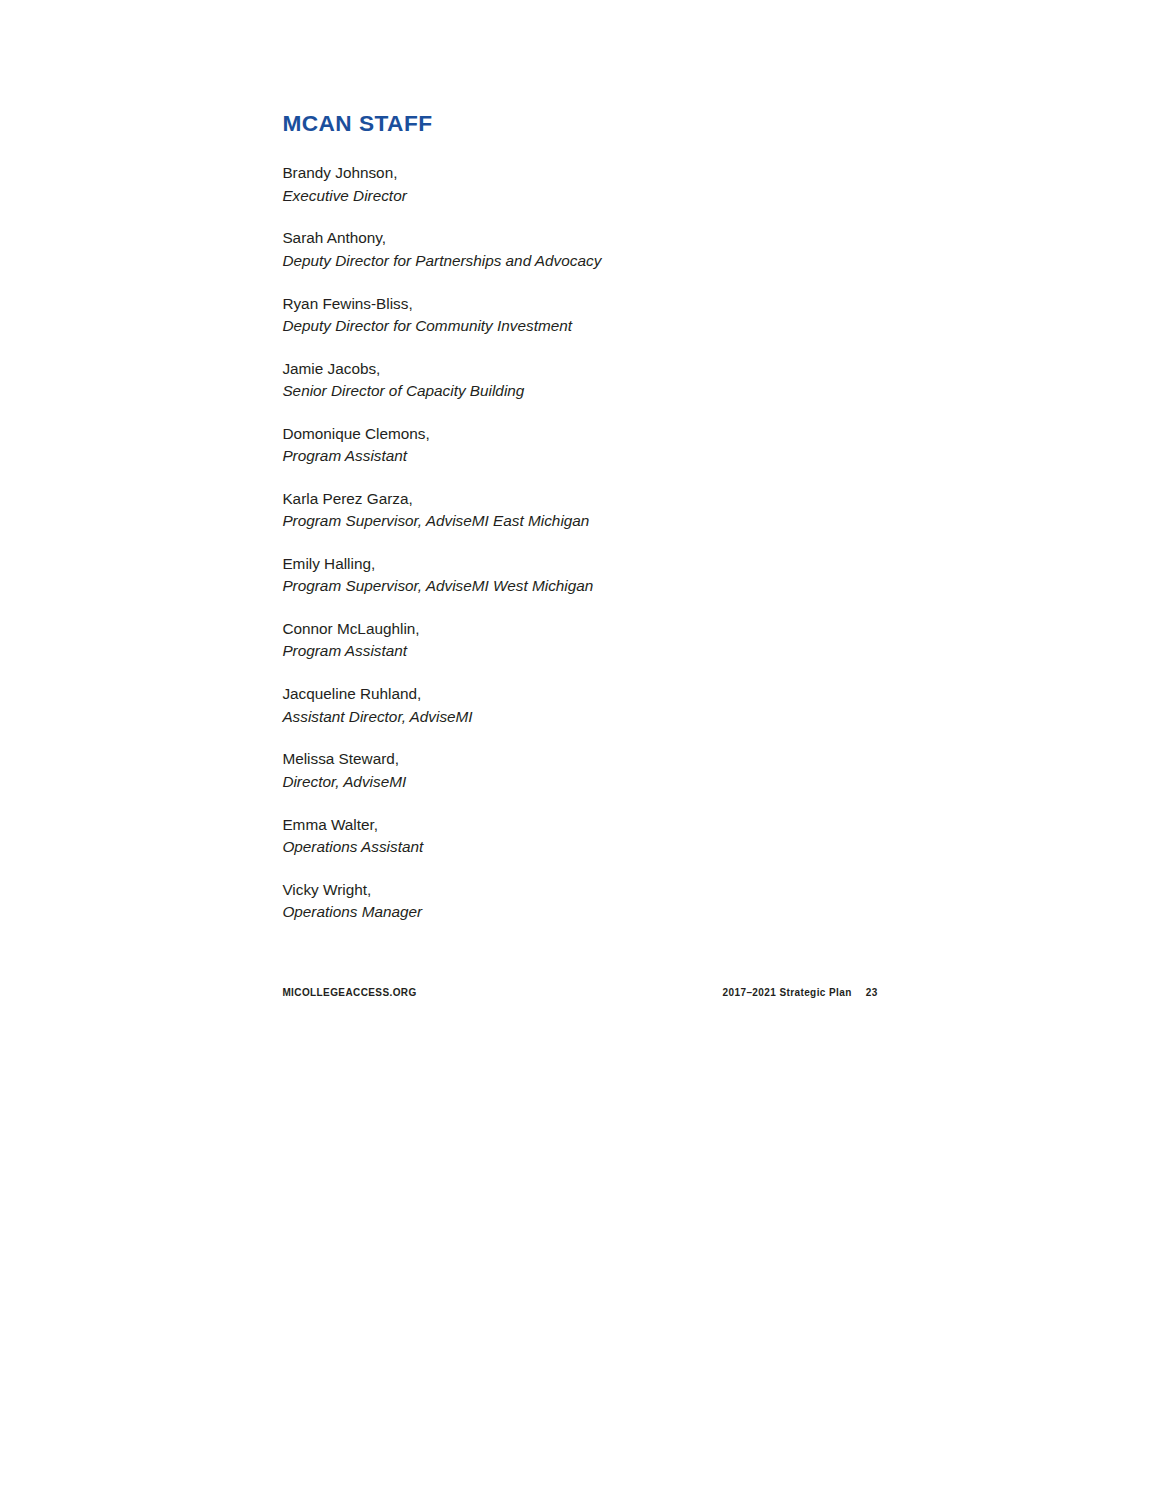MCAN STAFF
Brandy Johnson, Executive Director
Sarah Anthony, Deputy Director for Partnerships and Advocacy
Ryan Fewins-Bliss, Deputy Director for Community Investment
Jamie Jacobs, Senior Director of Capacity Building
Domonique Clemons, Program Assistant
Karla Perez Garza, Program Supervisor, AdviseMI East Michigan
Emily Halling, Program Supervisor, AdviseMI West Michigan
Connor McLaughlin, Program Assistant
Jacqueline Ruhland, Assistant Director, AdviseMI
Melissa Steward, Director, AdviseMI
Emma Walter, Operations Assistant
Vicky Wright, Operations Manager
MICOLLEGEACCESS.ORG
2017–2021 Strategic Plan 23